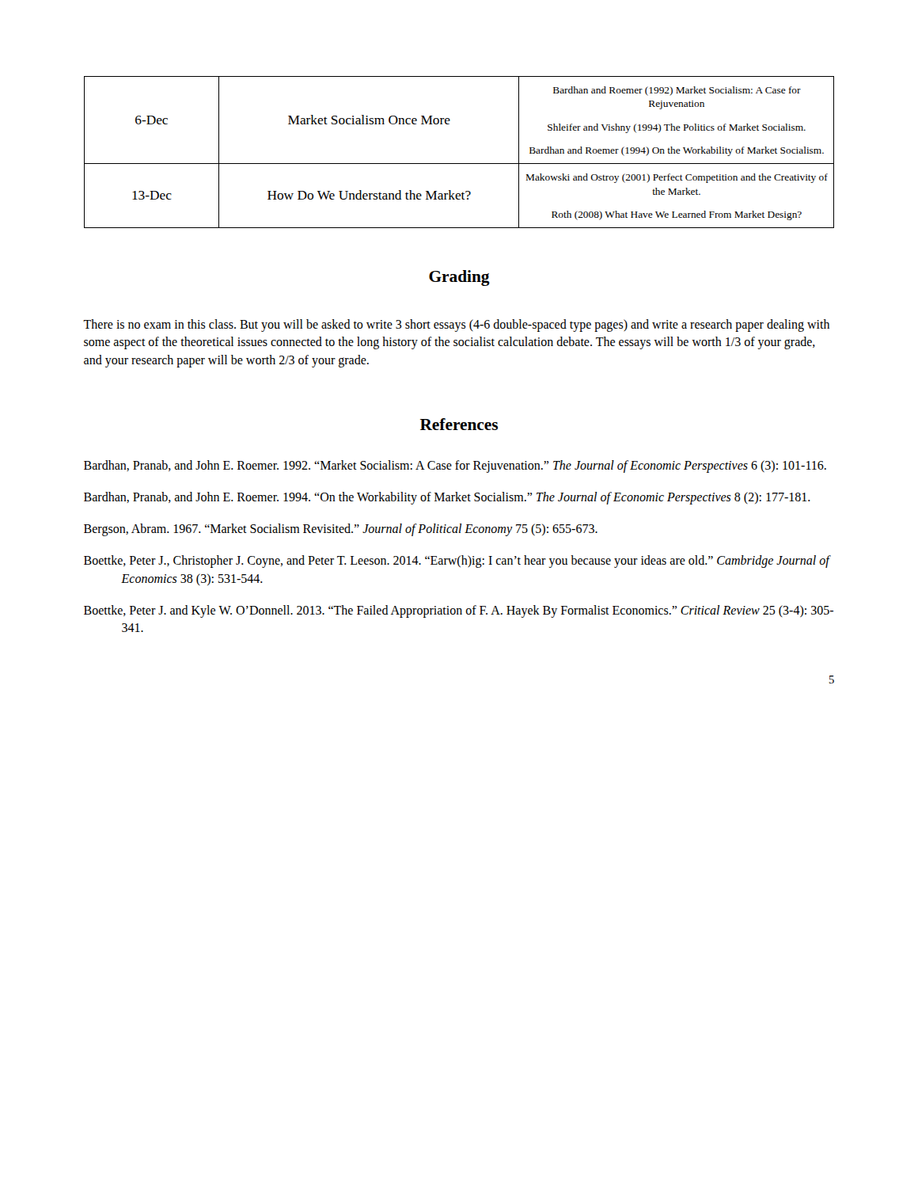| 6-Dec | Market Socialism Once More | Bardhan and Roemer (1992) Market Socialism: A Case for Rejuvenation Shleifer and Vishny (1994) The Politics of Market Socialism. Bardhan and Roemer (1994) On the Workability of Market Socialism. |
| 13-Dec | How Do We Understand the Market? | Makowski and Ostroy (2001) Perfect Competition and the Creativity of the Market. Roth (2008) What Have We Learned From Market Design? |
Grading
There is no exam in this class. But you will be asked to write 3 short essays (4-6 double-spaced type pages) and write a research paper dealing with some aspect of the theoretical issues connected to the long history of the socialist calculation debate. The essays will be worth 1/3 of your grade, and your research paper will be worth 2/3 of your grade.
References
Bardhan, Pranab, and John E. Roemer. 1992. “Market Socialism: A Case for Rejuvenation.” The Journal of Economic Perspectives 6 (3): 101-116.
Bardhan, Pranab, and John E. Roemer. 1994. “On the Workability of Market Socialism.” The Journal of Economic Perspectives 8 (2): 177-181.
Bergson, Abram. 1967. “Market Socialism Revisited.” Journal of Political Economy 75 (5): 655-673.
Boettke, Peter J., Christopher J. Coyne, and Peter T. Leeson. 2014. “Earw(h)ig: I can’t hear you because your ideas are old.” Cambridge Journal of Economics 38 (3): 531-544.
Boettke, Peter J. and Kyle W. O’Donnell. 2013. “The Failed Appropriation of F. A. Hayek By Formalist Economics.” Critical Review 25 (3-4): 305-341.
5